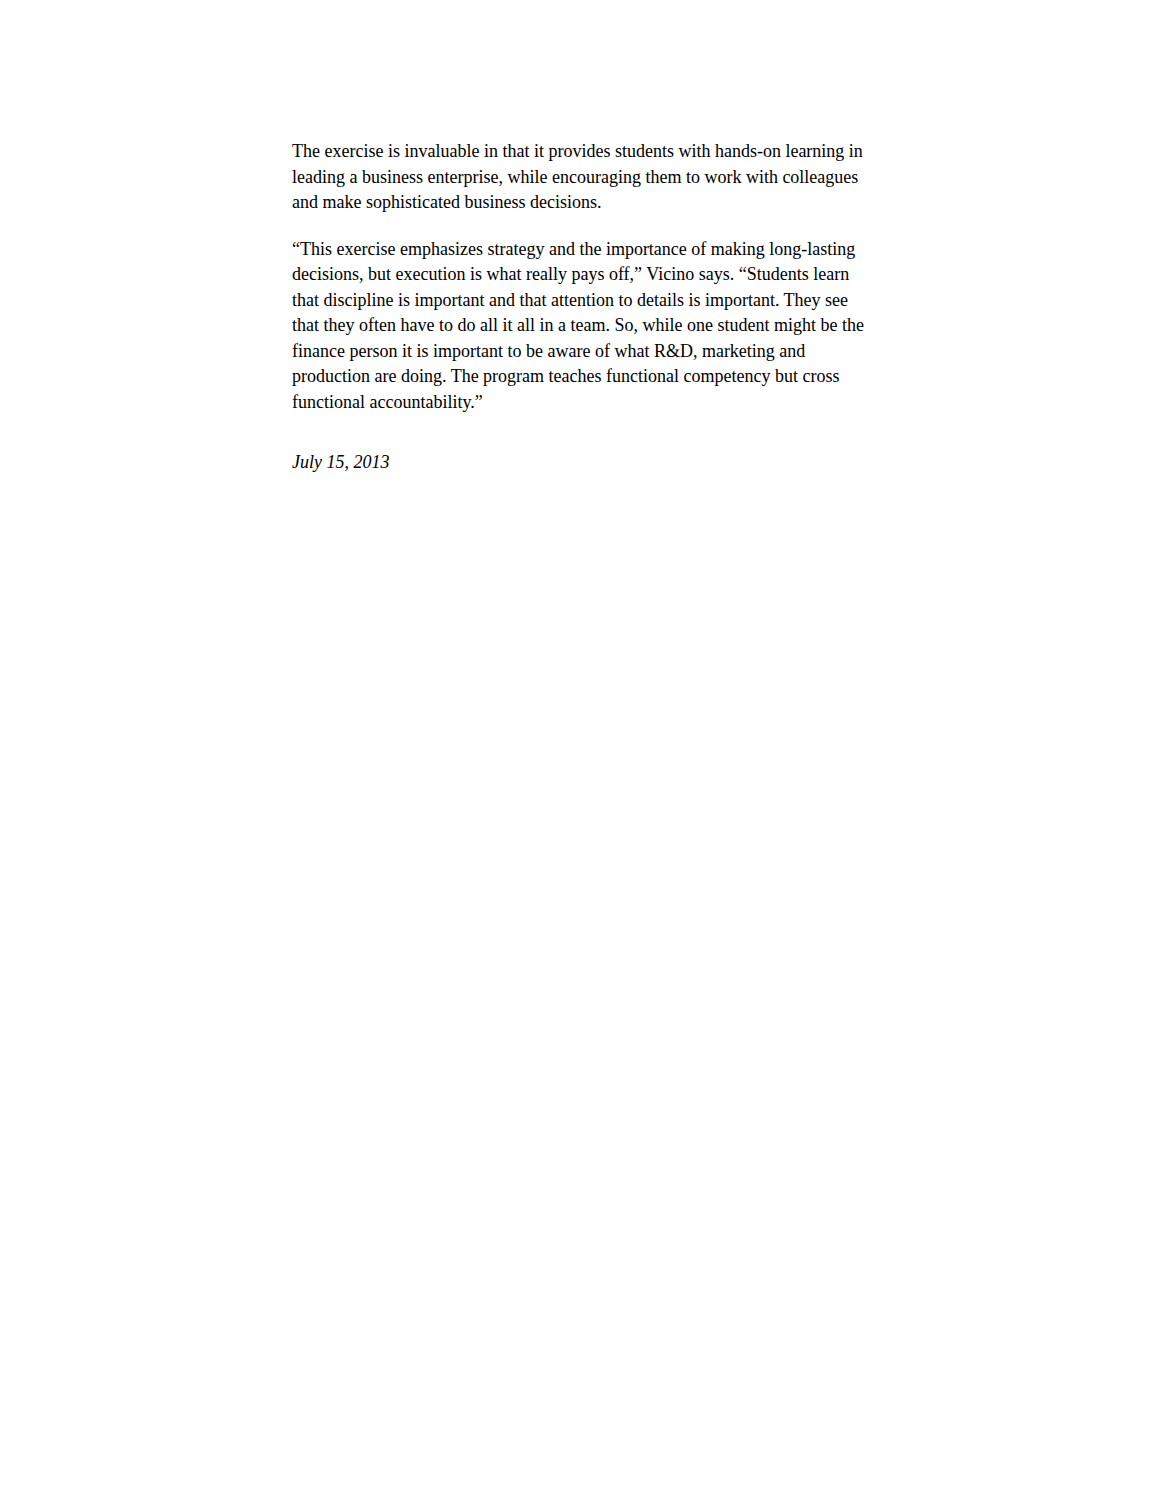The exercise is invaluable in that it provides students with hands-on learning in leading a business enterprise, while encouraging them to work with colleagues and make sophisticated business decisions.
“This exercise emphasizes strategy and the importance of making long-lasting decisions, but execution is what really pays off,” Vicino says. “Students learn that discipline is important and that attention to details is important. They see that they often have to do all it all in a team. So, while one student might be the finance person it is important to be aware of what R&D, marketing and production are doing. The program teaches functional competency but cross functional accountability.”
July 15, 2013